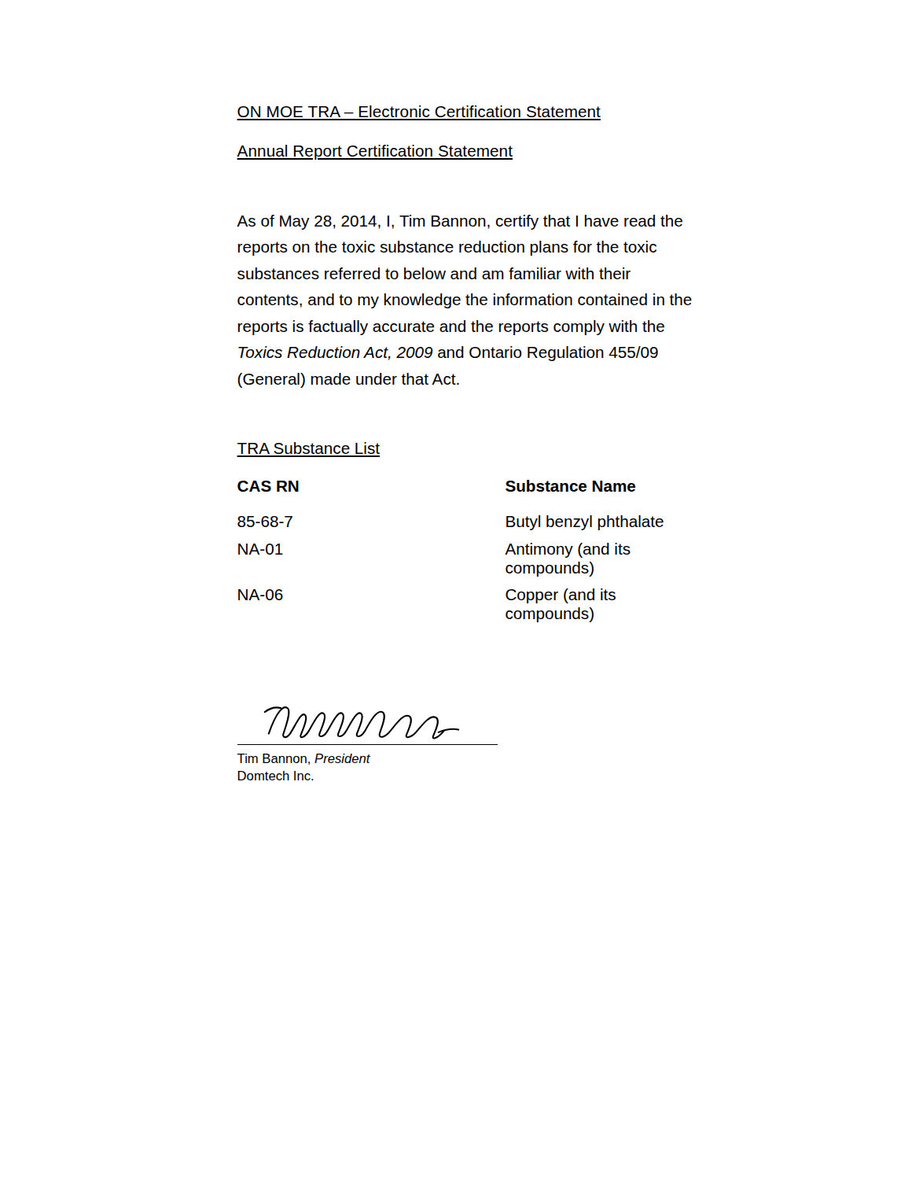ON MOE TRA – Electronic Certification Statement
Annual Report Certification Statement
As of May 28, 2014, I, Tim Bannon, certify that I have read the reports on the toxic substance reduction plans for the toxic substances referred to below and am familiar with their contents, and to my knowledge the information contained in the reports is factually accurate and the reports comply with the Toxics Reduction Act, 2009 and Ontario Regulation 455/09 (General) made under that Act.
TRA Substance List
| CAS RN | Substance Name |
| --- | --- |
| 85-68-7 | Butyl benzyl phthalate |
| NA-01 | Antimony (and its compounds) |
| NA-06 | Copper (and its compounds) |
Tim Bannon, President
Domtech Inc.